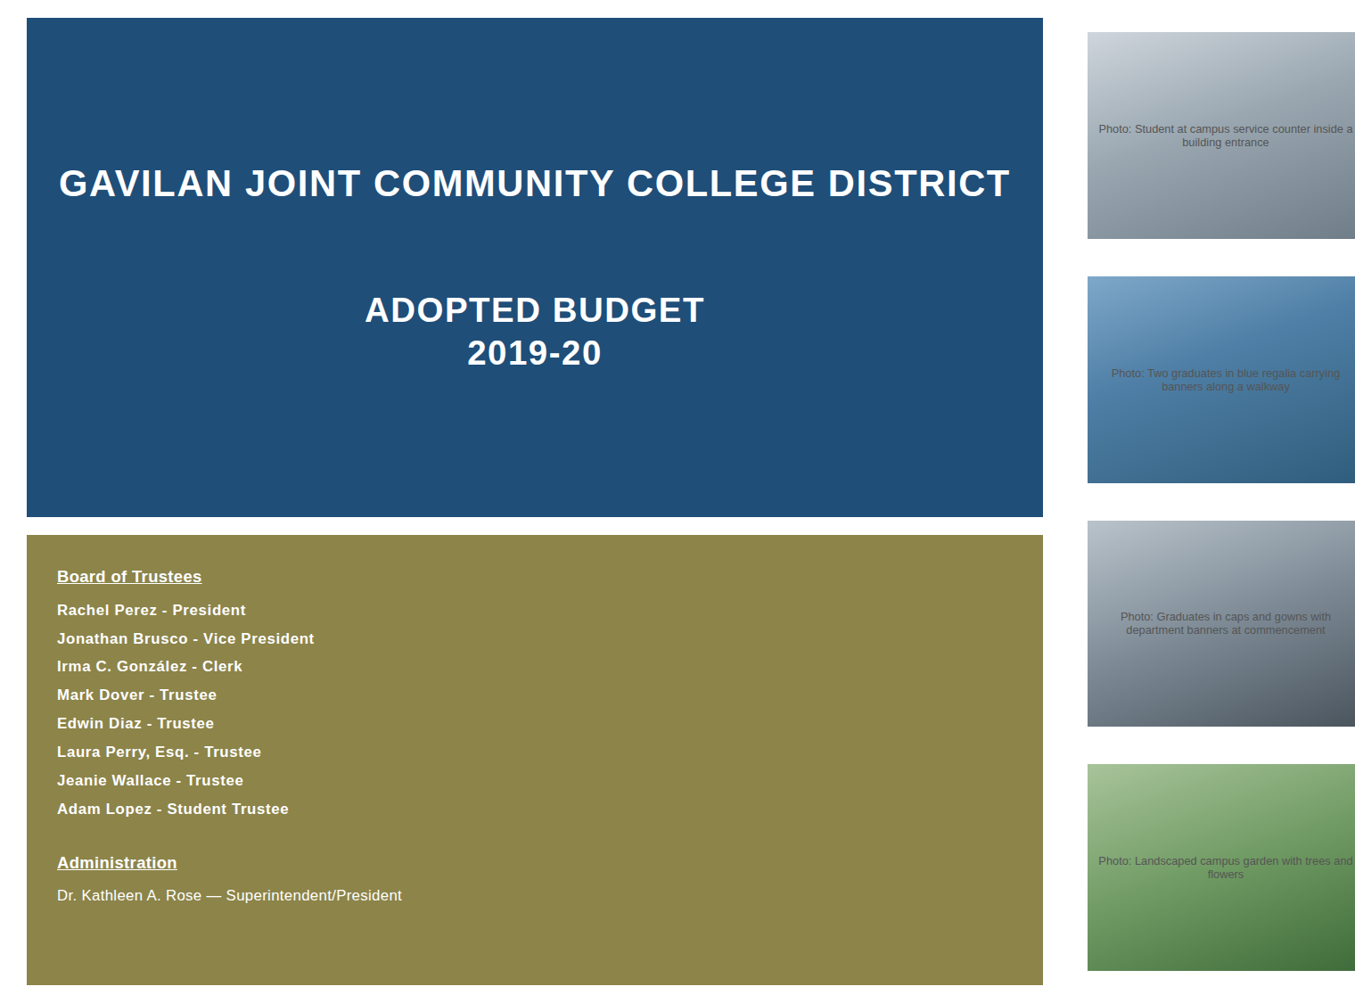Gavilan Joint Community College District
Adopted Budget
2019-20
Board of Trustees
Rachel Perez - President
Jonathan Brusco - Vice President
Irma C. González - Clerk
Mark Dover - Trustee
Edwin Diaz - Trustee
Laura Perry, Esq. - Trustee
Jeanie Wallace - Trustee
Adam Lopez - Student Trustee
Administration
Dr. Kathleen A. Rose — Superintendent/President
Photo: Student at campus service counter inside a building entrance
Photo: Two graduates in blue regalia carrying banners along a walkway
Photo: Graduates in caps and gowns with department banners at commencement
Photo: Landscaped campus garden with trees and flowers